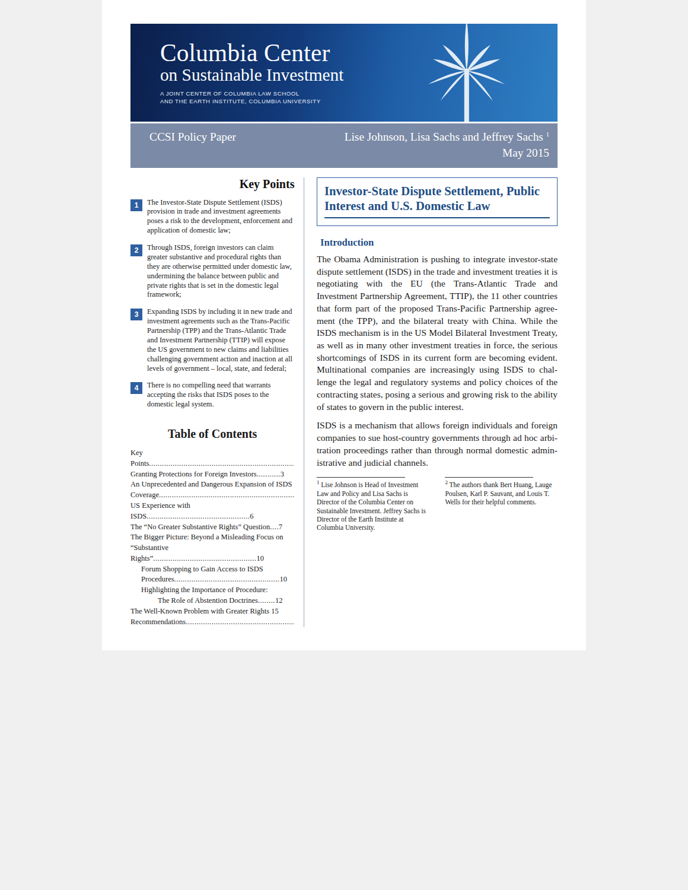Columbia Center on Sustainable Investment A joint center of Columbia Law School
and the Earth Institute, Columbia University
CCSI Policy Paper
Lise Johnson, Lisa Sachs and Jeffrey Sachs 1
May 2015
Key Points
1
The Investor-State Dispute Settlement (ISDS) provision in trade and investment agreements poses a risk to the development, enforcement and application of domestic law;
2
Through ISDS, foreign investors can claim greater substantive and procedural rights than they are otherwise permitted under domestic law, undermining the balance between public and private rights that is set in the domestic legal framework;
3
Expanding ISDS by including it in new trade and investment agreements such as the Trans-Pacific Partnership (TPP) and the Trans-Atlantic Trade and Investment Partnership (TTIP) will expose the US government to new claims and liabilities challenging government action and inaction at all levels of government – local, state, and federal;
4
There is no compelling need that warrants accepting the risks that ISDS poses to the domestic legal system.
Table of Contents
Key Points.............................................................................. 1
Granting Protections for Foreign Investors........... 3
An Unprecedented and Dangerous Expansion of ISDS Coverage....................................................................... 5
US Experience with ISDS................................................ 6
The “No Greater Substantive Rights” Question.... 7
The Bigger Picture: Beyond a Misleading Focus on “Substantive Rights”................................................ 10
Forum Shopping to Gain Access to ISDS Procedures................................................. 10
Highlighting the Importance of Procedure:
The Role of Abstention Doctrines........ 12
The Well-Known Problem with Greater Rights 15
Recommendations......................................................... 15
Investor-State Dispute Settlement, Public Interest and U.S. Domestic Law
Introduction
The Obama Administration is pushing to integrate investor-state dispute settlement (ISDS) in the trade and investment treaties it is negotiating with the EU (the Trans-Atlantic Trade and Investment Partnership Agreement, TTIP), the 11 other countries that form part of the proposed Trans-Pacific Partnership agreement (the TPP), and the bilateral treaty with China. While the ISDS mechanism is in the US Model Bilateral Investment Treaty, as well as in many other investment treaties in force, the serious shortcomings of ISDS in its current form are becoming evident. Multinational companies are increasingly using ISDS to challenge the legal and regulatory systems and policy choices of the contracting states, posing a serious and growing risk to the ability of states to govern in the public interest.
ISDS is a mechanism that allows foreign individuals and foreign companies to sue host-country governments through ad hoc arbitration proceedings rather than through normal domestic administrative and judicial channels.
1 Lise Johnson is Head of Investment Law and Policy and Lisa Sachs is Director of the Columbia Center on Sustainable Investment. Jeffrey Sachs is Director of the Earth Institute at Columbia University.
2 The authors thank Bert Huang, Lauge Poulsen, Karl P. Sauvant, and Louis T. Wells for their helpful comments.